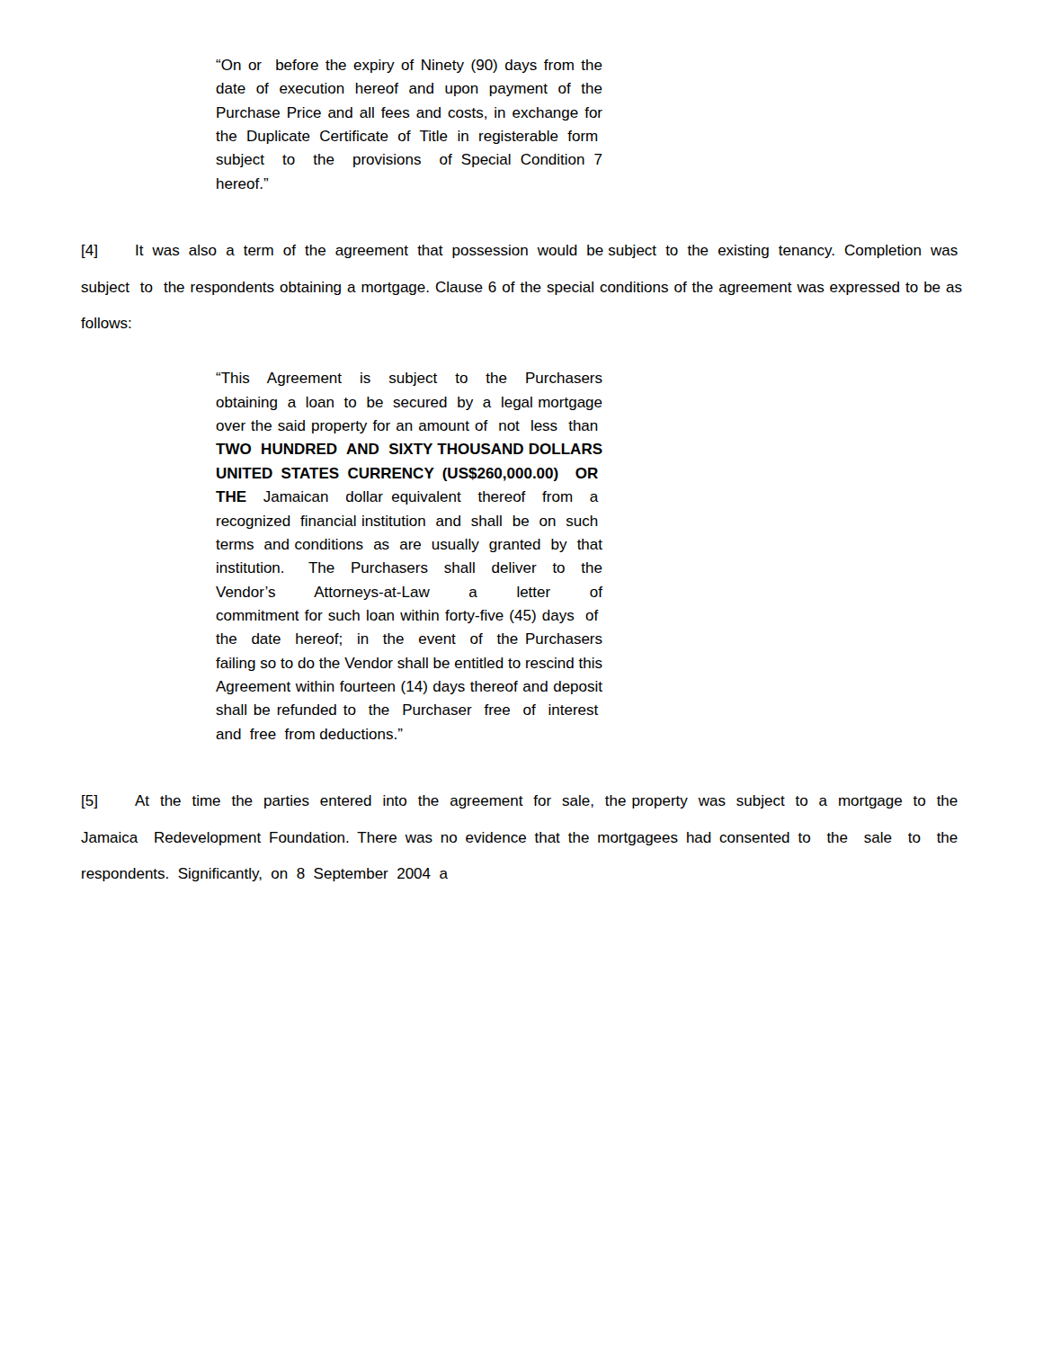“On or before the expiry of Ninety (90) days from the date of execution hereof and upon payment of the Purchase Price and all fees and costs, in exchange for the Duplicate Certificate of Title in registerable form subject to the provisions of Special Condition 7 hereof.”
[4] It was also a term of the agreement that possession would be subject to the existing tenancy. Completion was subject to the respondents obtaining a mortgage. Clause 6 of the special conditions of the agreement was expressed to be as follows:
“This Agreement is subject to the Purchasers obtaining a loan to be secured by a legal mortgage over the said property for an amount of not less than TWO HUNDRED AND SIXTY THOUSAND DOLLARS UNITED STATES CURRENCY (US$260,000.00) OR THE Jamaican dollar equivalent thereof from a recognized financial institution and shall be on such terms and conditions as are usually granted by that institution. The Purchasers shall deliver to the Vendor’s Attorneys-at-Law a letter of commitment for such loan within forty-five (45) days of the date hereof; in the event of the Purchasers failing so to do the Vendor shall be entitled to rescind this Agreement within fourteen (14) days thereof and deposit shall be refunded to the Purchaser free of interest and free from deductions.”
[5] At the time the parties entered into the agreement for sale, the property was subject to a mortgage to the Jamaica Redevelopment Foundation. There was no evidence that the mortgagees had consented to the sale to the respondents. Significantly, on 8 September 2004 a